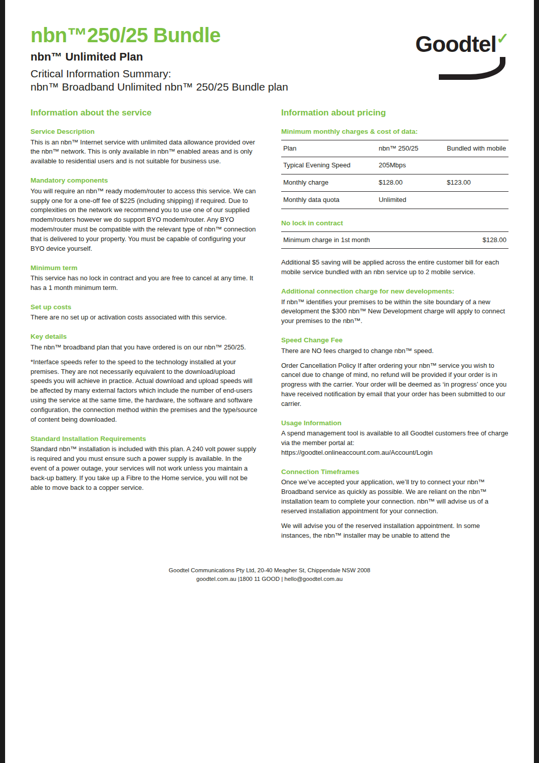nbn™250/25 Bundle
nbn™ Unlimited Plan
Critical Information Summary:
nbn™ Broadband Unlimited nbn™ 250/25 Bundle plan
Goodtel✓
Information about the service
Service Description
This is an nbn™ Internet service with unlimited data allowance provided over the nbn™ network. This is only available in nbn™ enabled areas and is only available to residential users and is not suitable for business use.
Mandatory components
You will require an nbn™ ready modem/router to access this service. We can supply one for a one-off fee of $225 (including shipping) if required. Due to complexities on the network we recommend you to use one of our supplied modem/routers however we do support BYO modem/router. Any BYO modem/router must be compatible with the relevant type of nbn™ connection that is delivered to your property. You must be capable of configuring your BYO device yourself.
Minimum term
This service has no lock in contract and you are free to cancel at any time. It has a 1 month minimum term.
Set up costs
There are no set up or activation costs associated with this service.
Key details
The nbn™ broadband plan that you have ordered is on our nbn™ 250/25.
*Interface speeds refer to the speed to the technology installed at your premises. They are not necessarily equivalent to the download/upload speeds you will achieve in practice. Actual download and upload speeds will be affected by many external factors which include the number of end-users using the service at the same time, the hardware, the software and software configuration, the connection method within the premises and the type/source of content being downloaded.
Standard Installation Requirements
Standard nbn™ installation is included with this plan. A 240 volt power supply is required and you must ensure such a power supply is available. In the event of a power outage, your services will not work unless you maintain a back-up battery. If you take up a Fibre to the Home service, you will not be able to move back to a copper service.
Information about pricing
Minimum monthly charges & cost of data:
| Plan | nbn™ 250/25 | Bundled with mobile |
| Typical Evening Speed | 205Mbps | |
| Monthly charge | $128.00 | $123.00 |
| Monthly data quota | Unlimited | |
No lock in contract
| Minimum charge in 1st month | $128.00 |
Additional $5 saving will be applied across the entire customer bill for each mobile service bundled with an nbn service up to 2 mobile service.
Additional connection charge for new developments:
If nbn™ identifies your premises to be within the site boundary of a new development the $300 nbn™ New Development charge will apply to connect your premises to the nbn™.
Speed Change Fee
There are NO fees charged to change nbn™ speed.
Order Cancellation Policy If after ordering your nbn™ service you wish to cancel due to change of mind, no refund will be provided if your order is in progress with the carrier. Your order will be deemed as ‘in progress’ once you have received notification by email that your order has been submitted to our carrier.
Usage Information
A spend management tool is available to all Goodtel customers free of charge via the member portal at:
https://goodtel.onlineaccount.com.au/Account/Login
Connection Timeframes
Once we’ve accepted your application, we’ll try to connect your nbn™ Broadband service as quickly as possible. We are reliant on the nbn™ installation team to complete your connection. nbn™ will advise us of a reserved installation appointment for your connection.
We will advise you of the reserved installation appointment. In some instances, the nbn™ installer may be unable to attend the
Goodtel Communications Pty Ltd, 20-40 Meagher St, Chippendale NSW 2008
goodtel.com.au |1800 11 GOOD | hello@goodtel.com.au